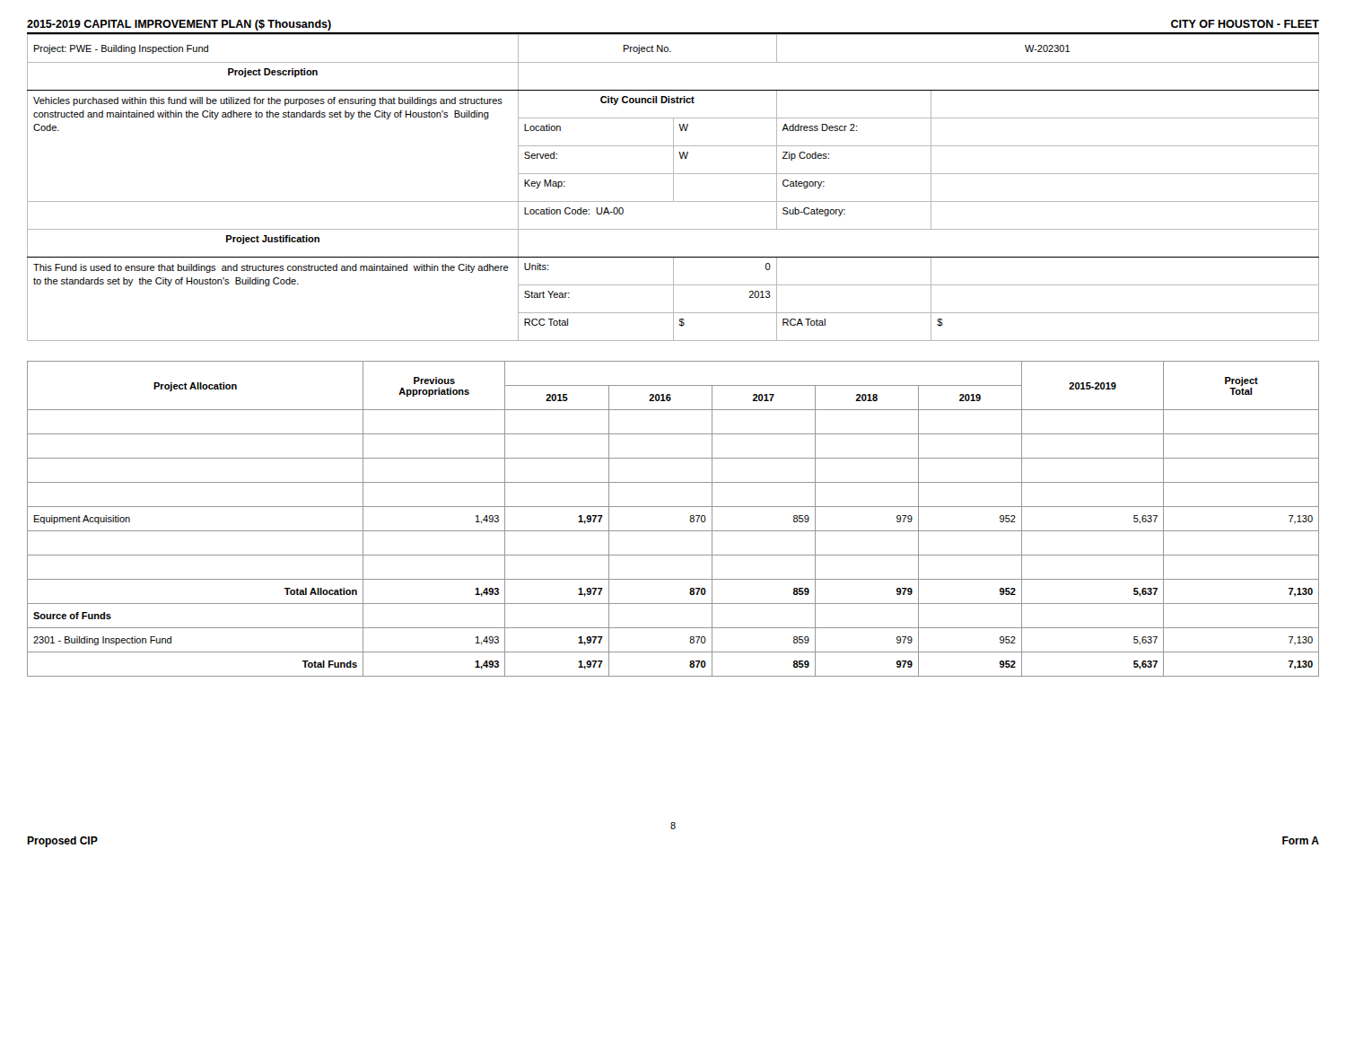2015-2019 CAPITAL IMPROVEMENT PLAN ($ Thousands)
CITY OF HOUSTON - FLEET
| Project: PWE - Building Inspection Fund | Project No. | W-202301 |
| Project Description | |
| Vehicles purchased within this fund will be utilized for the purposes of ensuring that buildings and structures constructed and maintained within the City adhere to the standards set by the City of Houston's Building Code. | City Council District | | |
| Location | W | Address Descr 2: | |
| Served: | W | Zip Codes: | |
| Key Map: | | Category: | |
| | Location Code: UA-00 | Sub-Category: | |
| Project Justification | |
| This Fund is used to ensure that buildings and structures constructed and maintained within the City adhere to the standards set by the City of Houston's Building Code. | Units: | 0 | | |
| Start Year: | 2013 | | |
| RCC Total | $ | RCA Total | $ |
| Project Allocation | Previous Appropriations | | 2015-2019 | Project Total |
| --- | --- | --- | --- | --- |
| 2015 | 2016 | 2017 | 2018 | 2019 |
| Equipment Acquisition | 1,493 | 1,977 | 870 | 859 | 979 | 952 | 5,637 | 7,130 |
| Total Allocation | 1,493 | 1,977 | 870 | 859 | 979 | 952 | 5,637 | 7,130 |
| Source of Funds | | | | | | | | |
| 2301 - Building Inspection Fund | 1,493 | 1,977 | 870 | 859 | 979 | 952 | 5,637 | 7,130 |
| Total Funds | 1,493 | 1,977 | 870 | 859 | 979 | 952 | 5,637 | 7,130 |
8
Proposed CIP
Form A